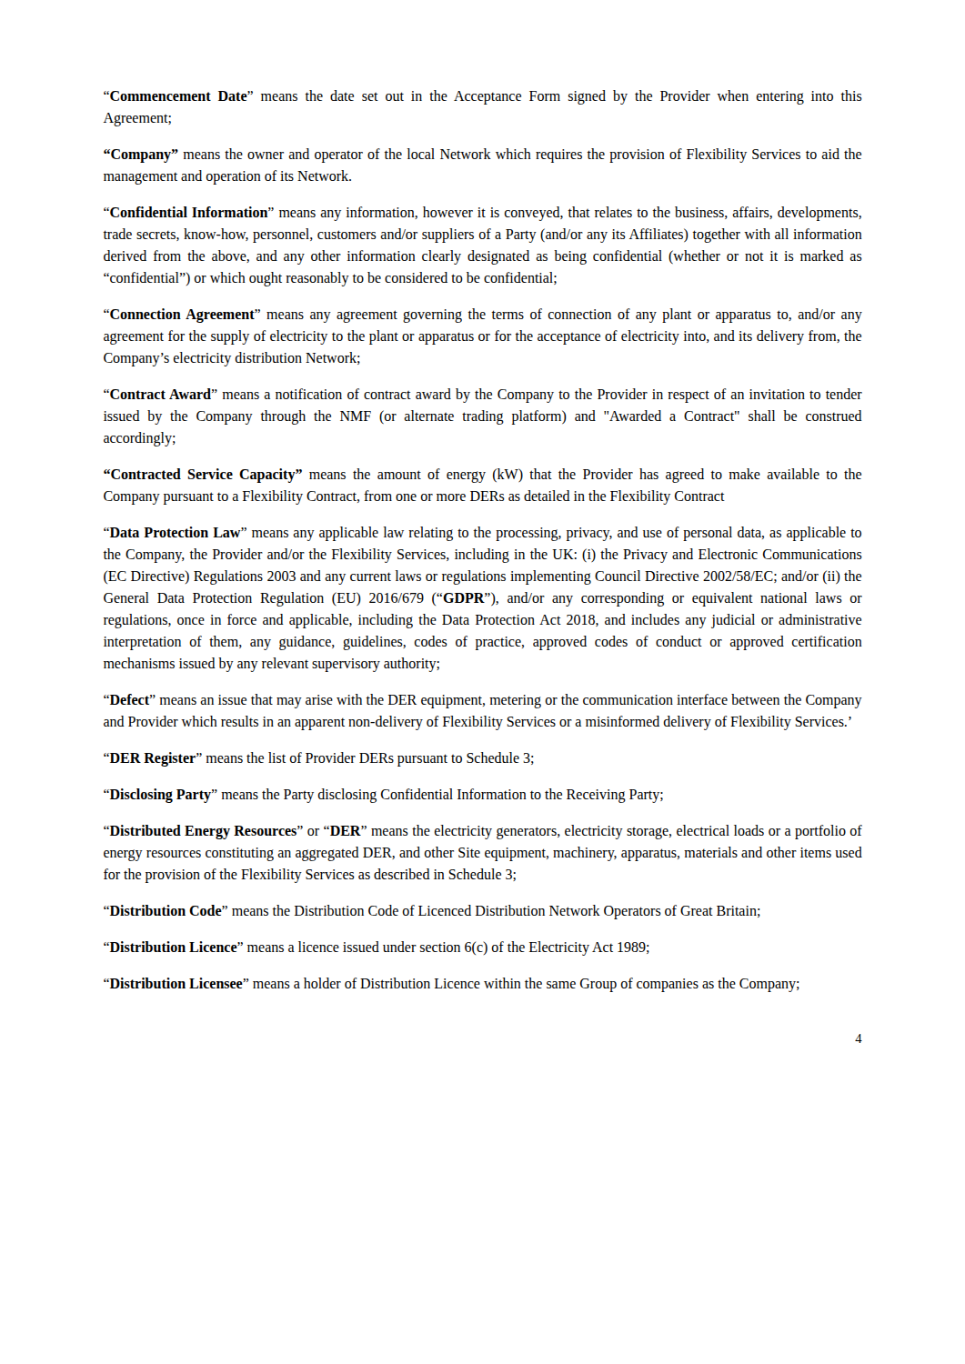“Commencement Date” means the date set out in the Acceptance Form signed by the Provider when entering into this Agreement;
“Company” means the owner and operator of the local Network which requires the provision of Flexibility Services to aid the management and operation of its Network.
“Confidential Information” means any information, however it is conveyed, that relates to the business, affairs, developments, trade secrets, know-how, personnel, customers and/or suppliers of a Party (and/or any its Affiliates) together with all information derived from the above, and any other information clearly designated as being confidential (whether or not it is marked as “confidential”) or which ought reasonably to be considered to be confidential;
“Connection Agreement” means any agreement governing the terms of connection of any plant or apparatus to, and/or any agreement for the supply of electricity to the plant or apparatus or for the acceptance of electricity into, and its delivery from, the Company’s electricity distribution Network;
“Contract Award” means a notification of contract award by the Company to the Provider in respect of an invitation to tender issued by the Company through the NMF (or alternate trading platform) and "Awarded a Contract" shall be construed accordingly;
“Contracted Service Capacity” means the amount of energy (kW) that the Provider has agreed to make available to the Company pursuant to a Flexibility Contract, from one or more DERs as detailed in the Flexibility Contract
“Data Protection Law” means any applicable law relating to the processing, privacy, and use of personal data, as applicable to the Company, the Provider and/or the Flexibility Services, including in the UK: (i) the Privacy and Electronic Communications (EC Directive) Regulations 2003 and any current laws or regulations implementing Council Directive 2002/58/EC; and/or (ii) the General Data Protection Regulation (EU) 2016/679 (“GDPR”), and/or any corresponding or equivalent national laws or regulations, once in force and applicable, including the Data Protection Act 2018, and includes any judicial or administrative interpretation of them, any guidance, guidelines, codes of practice, approved codes of conduct or approved certification mechanisms issued by any relevant supervisory authority;
“Defect” means an issue that may arise with the DER equipment, metering or the communication interface between the Company and Provider which results in an apparent non-delivery of Flexibility Services or a misinformed delivery of Flexibility Services.’
“DER Register” means the list of Provider DERs pursuant to Schedule 3;
“Disclosing Party” means the Party disclosing Confidential Information to the Receiving Party;
“Distributed Energy Resources” or “DER” means the electricity generators, electricity storage, electrical loads or a portfolio of energy resources constituting an aggregated DER, and other Site equipment, machinery, apparatus, materials and other items used for the provision of the Flexibility Services as described in Schedule 3;
“Distribution Code” means the Distribution Code of Licenced Distribution Network Operators of Great Britain;
“Distribution Licence” means a licence issued under section 6(c) of the Electricity Act 1989;
“Distribution Licensee” means a holder of Distribution Licence within the same Group of companies as the Company;
4